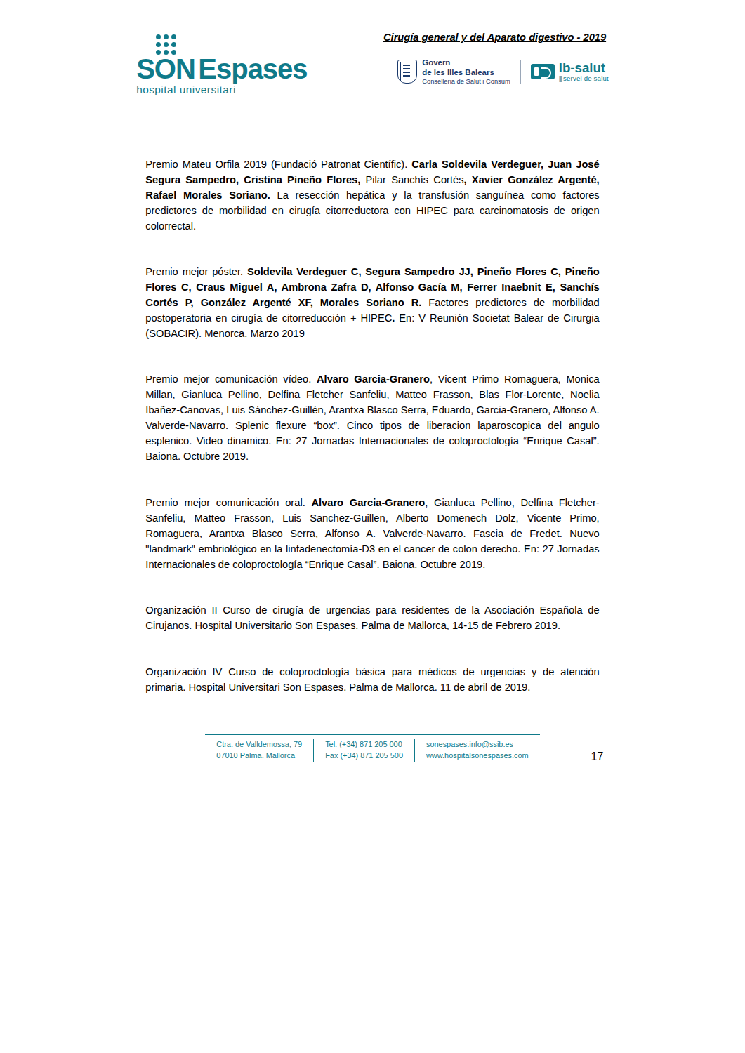SON Espases
hospital universitari
Cirugía general y del Aparato digestivo - 2019
Govern
de les Illes Balears
Conselleria de Salut i Consum
ib-salut
|||servei de salut
Premio Mateu Orfila 2019 (Fundació Patronat Científic). Carla Soldevila Verdeguer, Juan José Segura Sampedro, Cristina Pineño Flores, Pilar Sanchís Cortés, Xavier González Argenté, Rafael Morales Soriano. La resección hepática y la transfusión sanguínea como factores predictores de morbilidad en cirugía citorreductora con HIPEC para carcinomatosis de origen colorrectal.
Premio mejor póster. Soldevila Verdeguer C, Segura Sampedro JJ, Pineño Flores C, Pineño Flores C, Craus Miguel A, Ambrona Zafra D, Alfonso Gacía M, Ferrer Inaebnit E, Sanchís Cortés P, González Argenté XF, Morales Soriano R. Factores predictores de morbilidad postoperatoria en cirugía de citorreducción + HIPEC. En: V Reunión Societat Balear de Cirurgia (SOBACIR). Menorca. Marzo 2019
Premio mejor comunicación vídeo. Alvaro Garcia-Granero, Vicent Primo Romaguera, Monica Millan, Gianluca Pellino, Delfina Fletcher Sanfeliu, Matteo Frasson, Blas Flor-Lorente, Noelia Ibañez-Canovas, Luis Sánchez-Guillén, Arantxa Blasco Serra, Eduardo, Garcia-Granero, Alfonso A. Valverde-Navarro. Splenic flexure “box”. Cinco tipos de liberacion laparoscopica del angulo esplenico. Video dinamico. En: 27 Jornadas Internacionales de coloproctología “Enrique Casal”. Baiona. Octubre 2019.
Premio mejor comunicación oral. Alvaro Garcia-Granero, Gianluca Pellino, Delfina Fletcher-Sanfeliu, Matteo Frasson, Luis Sanchez-Guillen, Alberto Domenech Dolz, Vicente Primo, Romaguera, Arantxa Blasco Serra, Alfonso A. Valverde-Navarro. Fascia de Fredet. Nuevo "landmark" embriológico en la linfadenectomía-D3 en el cancer de colon derecho. En: 27 Jornadas Internacionales de coloproctología “Enrique Casal”. Baiona. Octubre 2019.
Organización II Curso de cirugía de urgencias para residentes de la Asociación Española de Cirujanos. Hospital Universitario Son Espases. Palma de Mallorca, 14-15 de Febrero 2019.
Organización IV Curso de coloproctología básica para médicos de urgencias y de atención primaria. Hospital Universitari Son Espases. Palma de Mallorca. 11 de abril de 2019.
Ctra. de Valldemossa, 79
07010 Palma. Mallorca
Tel. (+34) 871 205 000
Fax (+34) 871 205 500
sonespases.info@ssib.es
www.hospitalsonespases.com
17